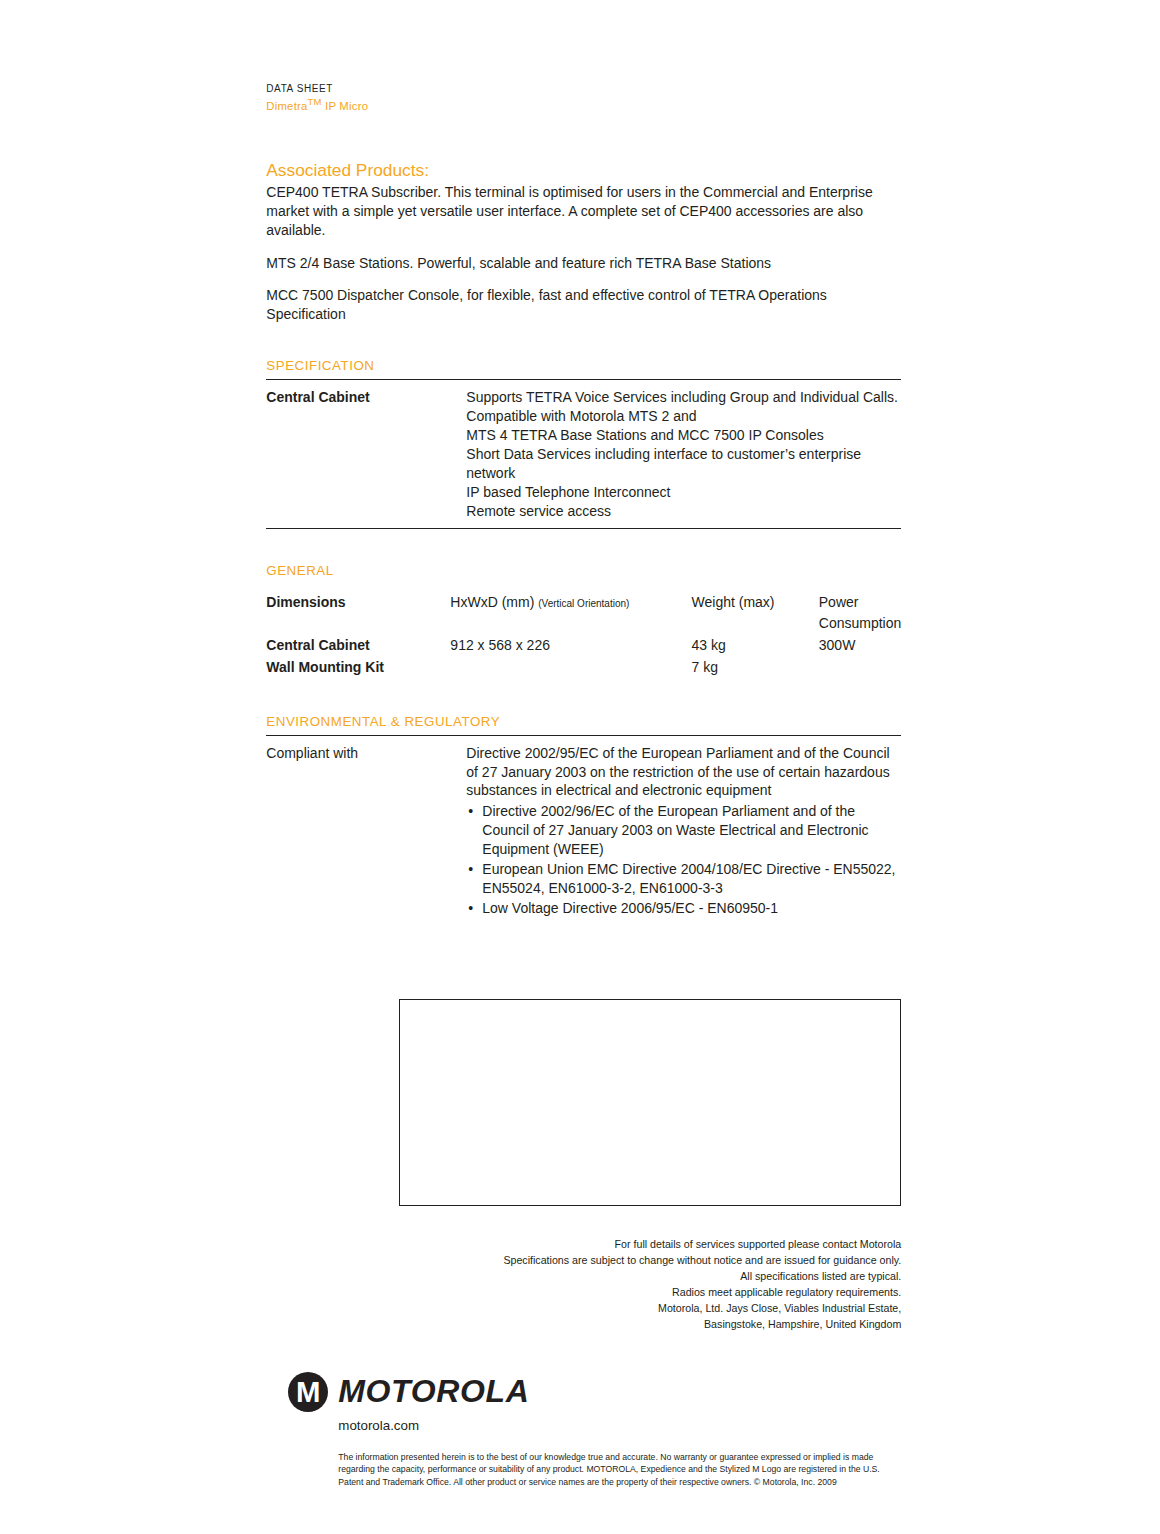DATA SHEET
DimetraTM IP Micro
Associated Products:
CEP400 TETRA Subscriber. This terminal is optimised for users in the Commercial and Enterprise market with a simple yet versatile user interface. A complete set of CEP400 accessories are also available.
MTS 2/4 Base Stations. Powerful, scalable and feature rich TETRA Base Stations
MCC 7500 Dispatcher Console, for flexible, fast and effective control of TETRA Operations Specification
SPECIFICATION
| Central Cabinet | Supports TETRA Voice Services including Group and Individual Calls. Compatible with Motorola MTS 2 and MTS 4 TETRA Base Stations and MCC 7500 IP Consoles Short Data Services including interface to customer’s enterprise network IP based Telephone Interconnect Remote service access |
GENERAL
| Dimensions | HxWxD (mm) (Vertical Orientation) | Weight (max) | Power Consumption |
| Central Cabinet | 912 x 568 x 226 | 43 kg | 300W |
| Wall Mounting Kit | | 7 kg | |
ENVIRONMENTAL & REGULATORY
| Compliant with | Directive 2002/95/EC of the European Parliament and of the Council of 27 January 2003 on the restriction of the use of certain hazardous substances in electrical and electronic equipment Directive 2002/96/EC of the European Parliament and of the Council of 27 January 2003 on Waste Electrical and Electronic Equipment (WEEE) European Union EMC Directive 2004/108/EC Directive - EN55022, EN55024, EN61000-3-2, EN61000-3-3 Low Voltage Directive 2006/95/EC - EN60950-1 |
For full details of services supported please contact Motorola
Specifications are subject to change without notice and are issued for guidance only.
All specifications listed are typical.
Radios meet applicable regulatory requirements.
Motorola, Ltd. Jays Close, Viables Industrial Estate,
Basingstoke, Hampshire, United Kingdom
M MOTOROLA
motorola.com
The information presented herein is to the best of our knowledge true and accurate. No warranty or guarantee expressed or implied is made regarding the capacity, performance or suitability of any product. MOTOROLA, Expedience and the Stylized M Logo are registered in the U.S. Patent and Trademark Office. All other product or service names are the property of their respective owners. © Motorola, Inc. 2009